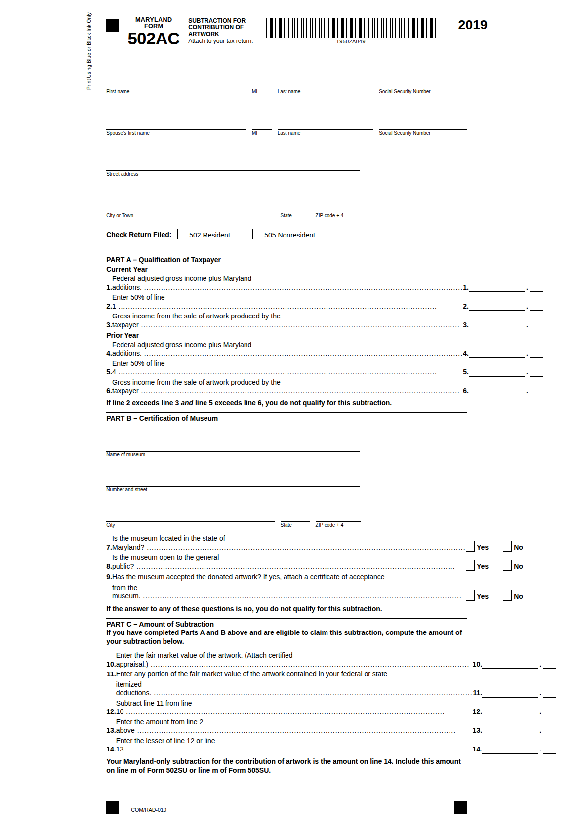Print Using Blue or Black Ink Only
MARYLAND
FORM
502AC
SUBTRACTION FOR
CONTRIBUTION OF
ARTWORK
Attach to your tax return.
19502A049
2019
First name
MI
Last name
Social Security Number
Spouse’s first name
MI
Last name
Social Security Number
Street address
City or Town
State
ZIP code + 4
Check Return Filed: 502 Resident 505 Nonresident
PART A – Qualification of Taxpayer
Current Year
| 1. | Federal adjusted gross income plus Maryland additions. | 1. | . |
| 2. | Enter 50% of line 1 | 2. | . |
| 3. | Gross income from the sale of artwork produced by the taxpayer | 3. | . |
Prior Year
| 4. | Federal adjusted gross income plus Maryland additions. | 4. | . |
| 5. | Enter 50% of line 4 | 5. | . |
| 6. | Gross income from the sale of artwork produced by the taxpayer | 6. | . |
If line 2 exceeds line 3 and line 5 exceeds line 6, you do not qualify for this subtraction.
PART B – Certification of Museum
Name of museum
Number and street
City
State
ZIP code + 4
| 7. | Is the museum located in the state of Maryland? | Yes No |
| 8. | Is the museum open to the general public? | Yes No |
| 9. | Has the museum accepted the donated artwork? If yes, attach a certificate of acceptance | |
| | from the museum. | Yes No |
If the answer to any of these questions is no, you do not qualify for this subtraction.
PART C – Amount of Subtraction
If you have completed Parts A and B above and are eligible to claim this subtraction, compute the amount of your subtraction below.
| 10. | Enter the fair market value of the artwork. (Attach certified appraisal.) | 10. | . |
| 11. | Enter any portion of the fair market value of the artwork contained in your federal or state | | |
| | itemized deductions. | 11. | . |
| 12. | Subtract line 11 from line 10 | 12. | . |
| 13. | Enter the amount from line 2 above | 13. | . |
| 14. | Enter the lesser of line 12 or line 13 | 14. | . |
Your Maryland-only subtraction for the contribution of artwork is the amount on line 14. Include this amount on line m of Form 502SU or line m of Form 505SU.
COM/RAD-010